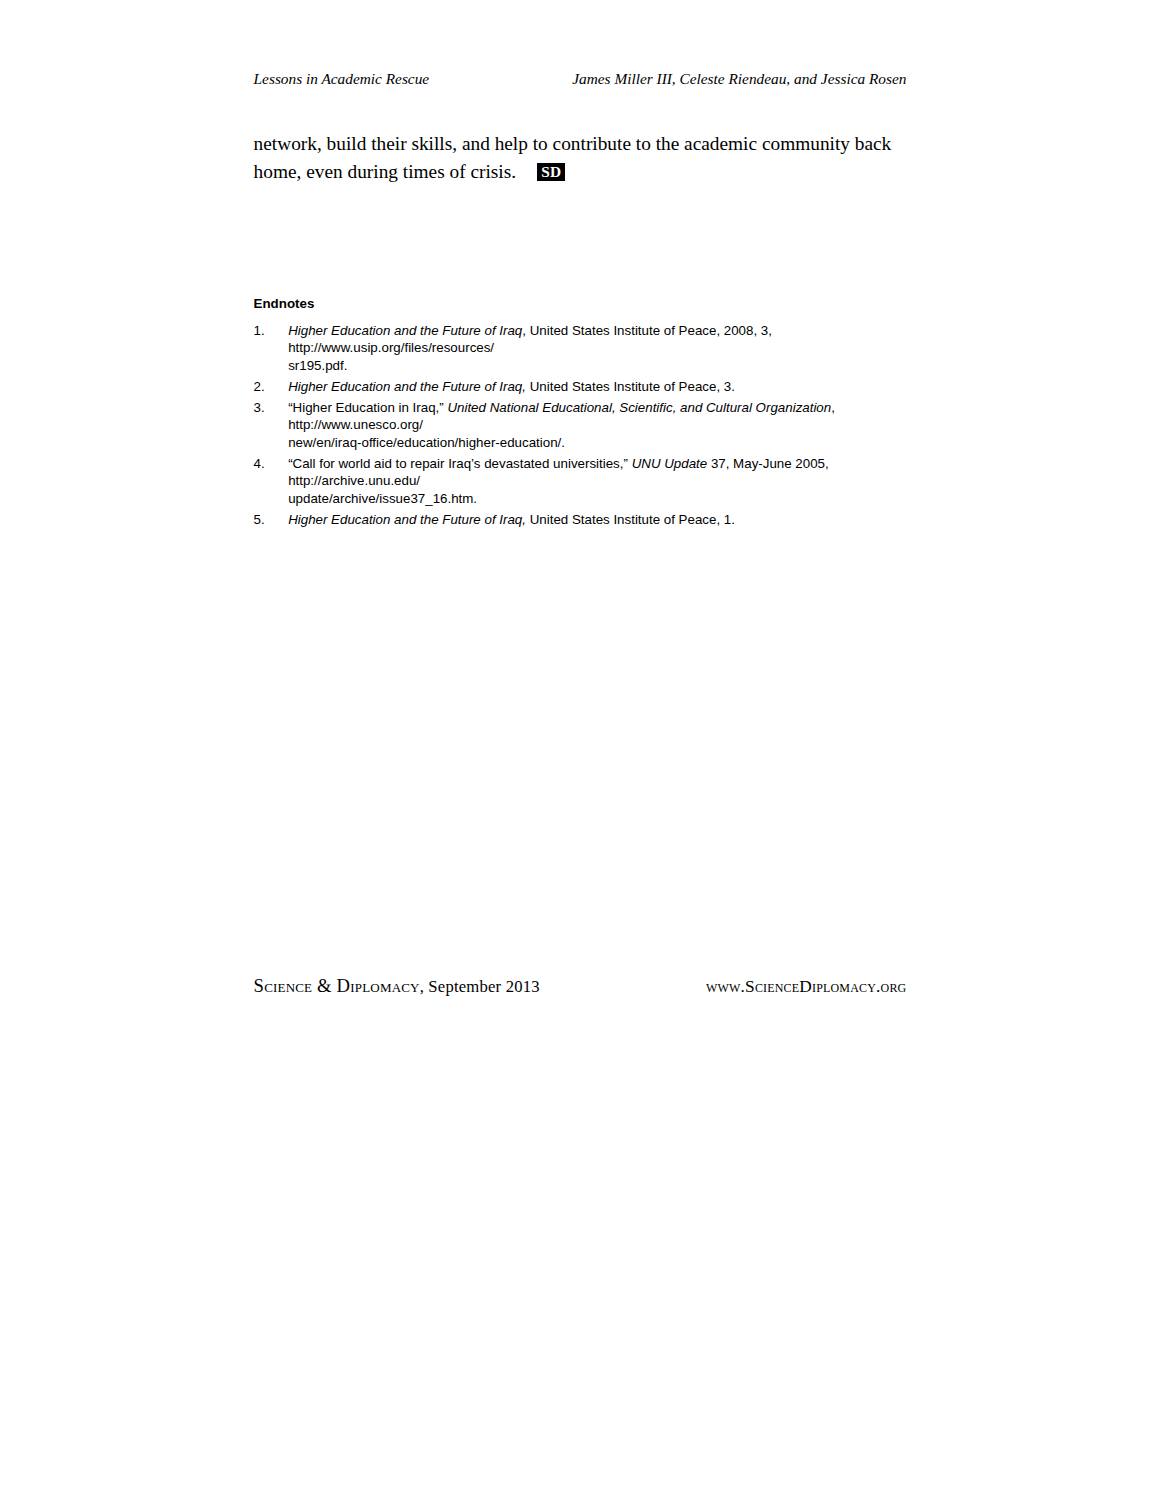Lessons in Academic Rescue James Miller III, Celeste Riendeau, and Jessica Rosen
network, build their skills, and help to contribute to the academic community back home, even during times of crisis.SD
Endnotes
1. Higher Education and the Future of Iraq, United States Institute of Peace, 2008, 3, http://www.usip.org/files/resources/sr195.pdf.
2. Higher Education and the Future of Iraq, United States Institute of Peace, 3.
3. “Higher Education in Iraq,” United National Educational, Scientific, and Cultural Organization, http://www.unesco.org/new/en/iraq-office/education/higher-education/.
4. “Call for world aid to repair Iraq’s devastated universities,” UNU Update 37, May-June 2005, http://archive.unu.edu/update/archive/issue37_16.htm.
5. Higher Education and the Future of Iraq, United States Institute of Peace, 1.
Science & Diplomacy, September 2013 www.ScienceDiplomacy.org